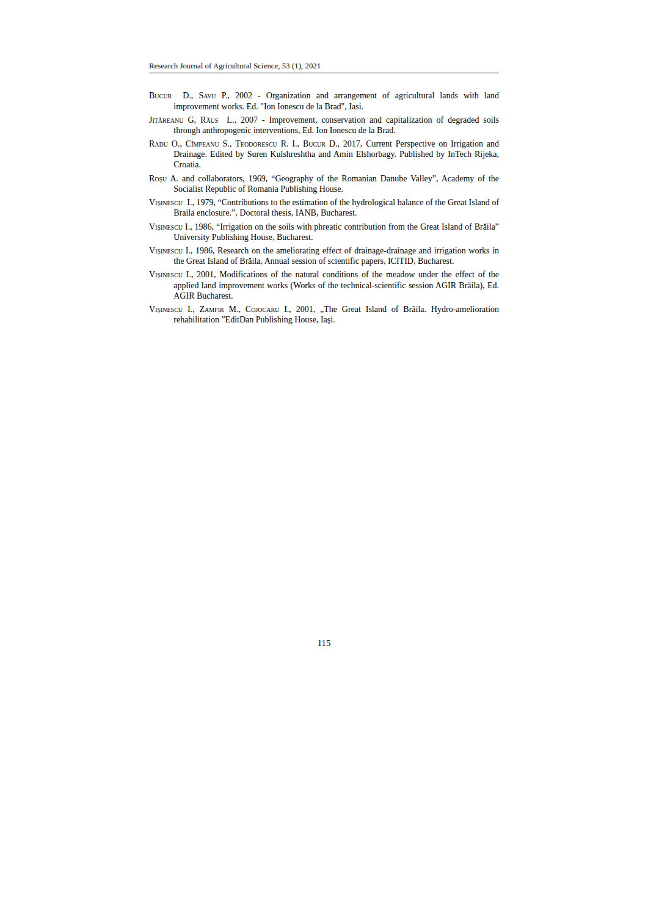Research Journal of Agricultural Science, 53 (1), 2021
Bucur D., Savu P., 2002 - Organization and arrangement of agricultural lands with land improvement works. Ed. "Ion Ionescu de la Brad", Iasi.
Jităreanu G, Răus L., 2007 - Improvement, conservation and capitalization of degraded soils through anthropogenic interventions, Ed. Ion Ionescu de la Brad.
Radu O., Cîmpeanu S., Teodorescu R. I., Bucur D., 2017, Current Perspective on Irrigation and Drainage. Edited by Suren Kulshreshtha and Amin Elshorbagy. Published by InTech Rijeka, Croatia.
Roșu A. and collaborators, 1969, “Geography of the Romanian Danube Valley”, Academy of the Socialist Republic of Romania Publishing House.
Vișinescu I., 1979, “Contributions to the estimation of the hydrological balance of the Great Island of Braila enclosure.”, Doctoral thesis, IANB, Bucharest.
Vișinescu I., 1986, “Irrigation on the soils with phreatic contribution from the Great Island of Brăila” University Publishing House, Bucharest.
Vișinescu I., 1986, Research on the ameliorating effect of drainage-drainage and irrigation works in the Great Island of Brăila, Annual session of scientific papers, ICITID, Bucharest.
Vișinescu I., 2001, Modifications of the natural conditions of the meadow under the effect of the applied land improvement works (Works of the technical-scientific session AGIR Brăila), Ed. AGIR Bucharest.
Vișinescu I., Zamfir M., Cojocaru I., 2001, „The Great Island of Brăila. Hydro-amelioration rehabilitation ”EditDan Publishing House, Iaşi.
115